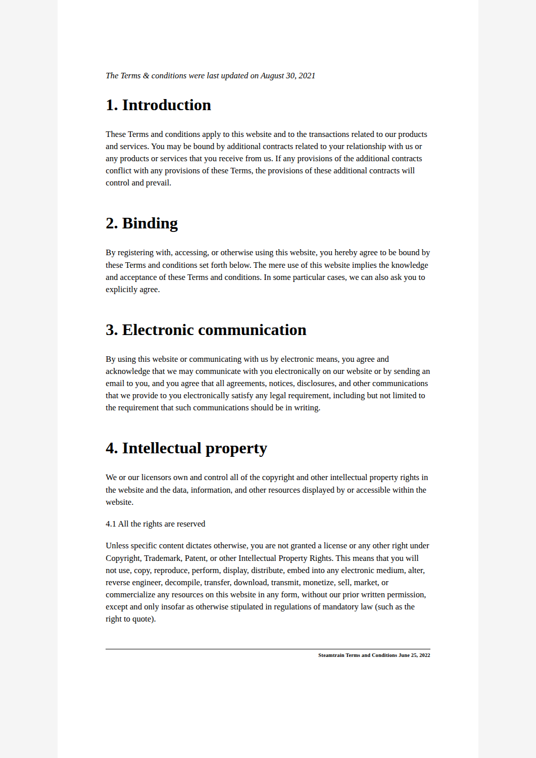The Terms & conditions were last updated on August 30, 2021
1. Introduction
These Terms and conditions apply to this website and to the transactions related to our products and services. You may be bound by additional contracts related to your relationship with us or any products or services that you receive from us. If any provisions of the additional contracts conflict with any provisions of these Terms, the provisions of these additional contracts will control and prevail.
2. Binding
By registering with, accessing, or otherwise using this website, you hereby agree to be bound by these Terms and conditions set forth below. The mere use of this website implies the knowledge and acceptance of these Terms and conditions. In some particular cases, we can also ask you to explicitly agree.
3. Electronic communication
By using this website or communicating with us by electronic means, you agree and acknowledge that we may communicate with you electronically on our website or by sending an email to you, and you agree that all agreements, notices, disclosures, and other communications that we provide to you electronically satisfy any legal requirement, including but not limited to the requirement that such communications should be in writing.
4. Intellectual property
We or our licensors own and control all of the copyright and other intellectual property rights in the website and the data, information, and other resources displayed by or accessible within the website.
4.1 All the rights are reserved
Unless specific content dictates otherwise, you are not granted a license or any other right under Copyright, Trademark, Patent, or other Intellectual Property Rights. This means that you will not use, copy, reproduce, perform, display, distribute, embed into any electronic medium, alter, reverse engineer, decompile, transfer, download, transmit, monetize, sell, market, or commercialize any resources on this website in any form, without our prior written permission, except and only insofar as otherwise stipulated in regulations of mandatory law (such as the right to quote).
Steamtrain Terms and Conditions June 25, 2022